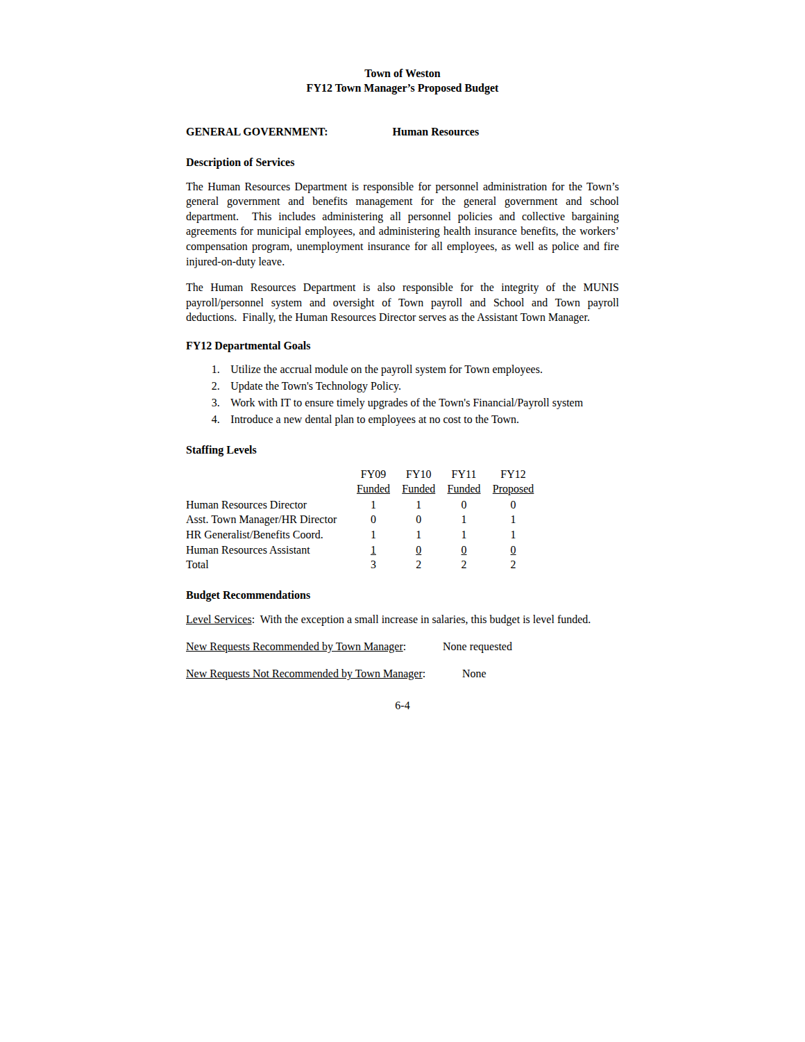Town of Weston FY12 Town Manager’s Proposed Budget
GENERAL GOVERNMENT: Human Resources
Description of Services
The Human Resources Department is responsible for personnel administration for the Town’s general government and benefits management for the general government and school department. This includes administering all personnel policies and collective bargaining agreements for municipal employees, and administering health insurance benefits, the workers’ compensation program, unemployment insurance for all employees, as well as police and fire injured-on-duty leave.
The Human Resources Department is also responsible for the integrity of the MUNIS payroll/personnel system and oversight of Town payroll and School and Town payroll deductions. Finally, the Human Resources Director serves as the Assistant Town Manager.
FY12 Departmental Goals
Utilize the accrual module on the payroll system for Town employees.
Update the Town's Technology Policy.
Work with IT to ensure timely upgrades of the Town's Financial/Payroll system
Introduce a new dental plan to employees at no cost to the Town.
Staffing Levels
| | FY09 | FY10 | FY11 | FY12 |
| --- | --- | --- | --- | --- |
| | Funded | Funded | Funded | Proposed |
| Human Resources Director | 1 | 1 | 0 | 0 |
| Asst. Town Manager/HR Director | 0 | 0 | 1 | 1 |
| HR Generalist/Benefits Coord. | 1 | 1 | 1 | 1 |
| Human Resources Assistant | 1 | 0 | 0 | 0 |
| Total | 3 | 2 | 2 | 2 |
Budget Recommendations
Level Services: With the exception a small increase in salaries, this budget is level funded.
New Requests Recommended by Town Manager:None requested
New Requests Not Recommended by Town Manager:None
6-4